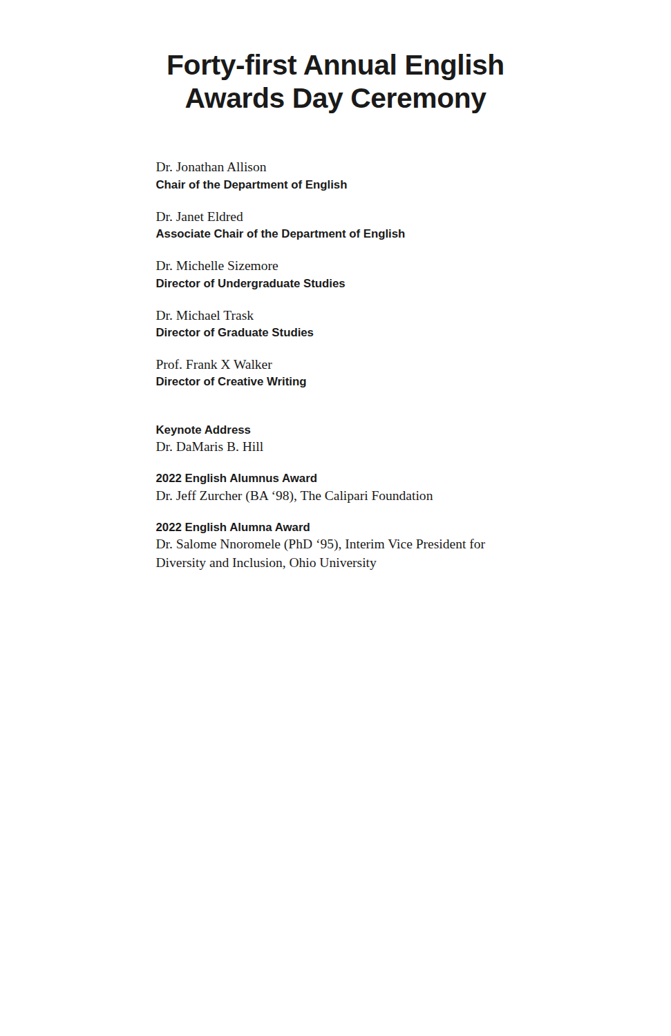Forty-first Annual English Awards Day Ceremony
Dr. Jonathan Allison
Chair of the Department of English
Dr. Janet Eldred
Associate Chair of the Department of English
Dr. Michelle Sizemore
Director of Undergraduate Studies
Dr. Michael Trask
Director of Graduate Studies
Prof. Frank X Walker
Director of Creative Writing
Keynote Address
Dr. DaMaris B. Hill
2022 English Alumnus Award
Dr. Jeff Zurcher (BA ‘98), The Calipari Foundation
2022 English Alumna Award
Dr. Salome Nnoromele (PhD ‘95), Interim Vice President for Diversity and Inclusion, Ohio University